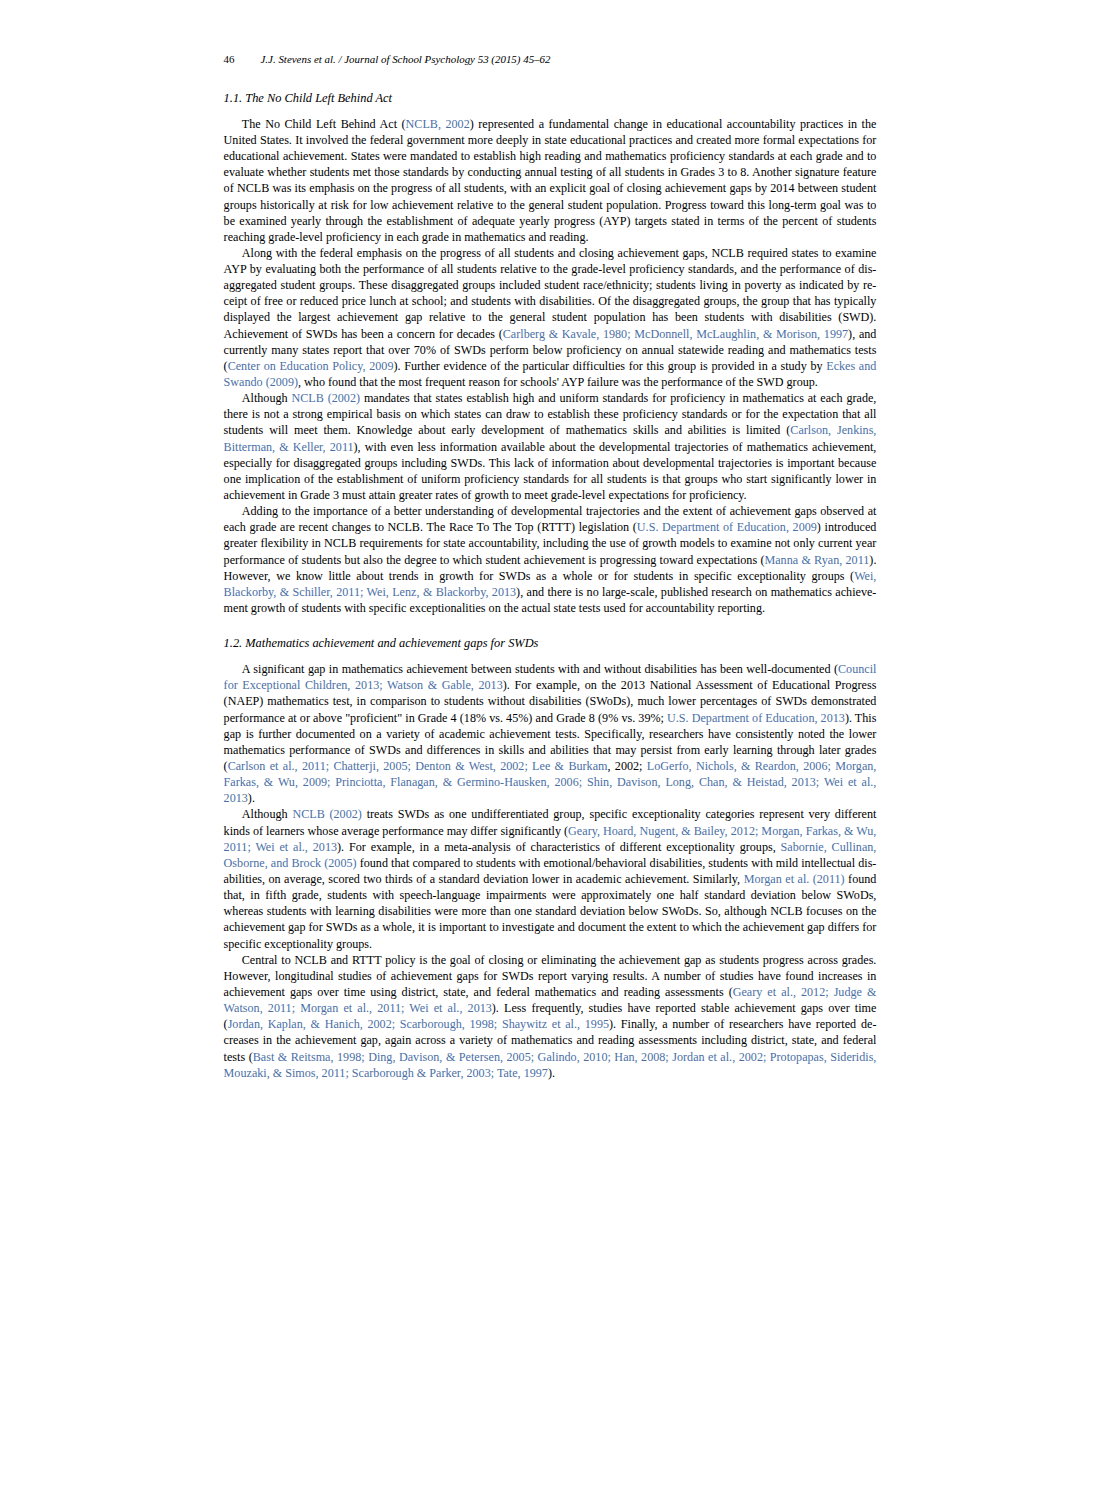46 J.J. Stevens et al. / Journal of School Psychology 53 (2015) 45–62
1.1. The No Child Left Behind Act
The No Child Left Behind Act (NCLB, 2002) represented a fundamental change in educational accountability practices in the United States. It involved the federal government more deeply in state educational practices and created more formal expectations for educational achievement. States were mandated to establish high reading and mathematics proficiency standards at each grade and to evaluate whether students met those standards by conducting annual testing of all students in Grades 3 to 8. Another signature feature of NCLB was its emphasis on the progress of all students, with an explicit goal of closing achievement gaps by 2014 between student groups historically at risk for low achievement relative to the general student population. Progress toward this long-term goal was to be examined yearly through the establishment of adequate yearly progress (AYP) targets stated in terms of the percent of students reaching grade-level proficiency in each grade in mathematics and reading.
Along with the federal emphasis on the progress of all students and closing achievement gaps, NCLB required states to examine AYP by evaluating both the performance of all students relative to the grade-level proficiency standards, and the performance of disaggregated student groups. These disaggregated groups included student race/ethnicity; students living in poverty as indicated by receipt of free or reduced price lunch at school; and students with disabilities. Of the disaggregated groups, the group that has typically displayed the largest achievement gap relative to the general student population has been students with disabilities (SWD). Achievement of SWDs has been a concern for decades (Carlberg & Kavale, 1980; McDonnell, McLaughlin, & Morison, 1997), and currently many states report that over 70% of SWDs perform below proficiency on annual statewide reading and mathematics tests (Center on Education Policy, 2009). Further evidence of the particular difficulties for this group is provided in a study by Eckes and Swando (2009), who found that the most frequent reason for schools' AYP failure was the performance of the SWD group.
Although NCLB (2002) mandates that states establish high and uniform standards for proficiency in mathematics at each grade, there is not a strong empirical basis on which states can draw to establish these proficiency standards or for the expectation that all students will meet them. Knowledge about early development of mathematics skills and abilities is limited (Carlson, Jenkins, Bitterman, & Keller, 2011), with even less information available about the developmental trajectories of mathematics achievement, especially for disaggregated groups including SWDs. This lack of information about developmental trajectories is important because one implication of the establishment of uniform proficiency standards for all students is that groups who start significantly lower in achievement in Grade 3 must attain greater rates of growth to meet grade-level expectations for proficiency.
Adding to the importance of a better understanding of developmental trajectories and the extent of achievement gaps observed at each grade are recent changes to NCLB. The Race To The Top (RTTT) legislation (U.S. Department of Education, 2009) introduced greater flexibility in NCLB requirements for state accountability, including the use of growth models to examine not only current year performance of students but also the degree to which student achievement is progressing toward expectations (Manna & Ryan, 2011). However, we know little about trends in growth for SWDs as a whole or for students in specific exceptionality groups (Wei, Blackorby, & Schiller, 2011; Wei, Lenz, & Blackorby, 2013), and there is no large-scale, published research on mathematics achievement growth of students with specific exceptionalities on the actual state tests used for accountability reporting.
1.2. Mathematics achievement and achievement gaps for SWDs
A significant gap in mathematics achievement between students with and without disabilities has been well-documented (Council for Exceptional Children, 2013; Watson & Gable, 2013). For example, on the 2013 National Assessment of Educational Progress (NAEP) mathematics test, in comparison to students without disabilities (SWoDs), much lower percentages of SWDs demonstrated performance at or above "proficient" in Grade 4 (18% vs. 45%) and Grade 8 (9% vs. 39%; U.S. Department of Education, 2013). This gap is further documented on a variety of academic achievement tests. Specifically, researchers have consistently noted the lower mathematics performance of SWDs and differences in skills and abilities that may persist from early learning through later grades (Carlson et al., 2011; Chatterji, 2005; Denton & West, 2002; Lee & Burkam, 2002; LoGerfo, Nichols, & Reardon, 2006; Morgan, Farkas, & Wu, 2009; Princiotta, Flanagan, & Germino-Hausken, 2006; Shin, Davison, Long, Chan, & Heistad, 2013; Wei et al., 2013).
Although NCLB (2002) treats SWDs as one undifferentiated group, specific exceptionality categories represent very different kinds of learners whose average performance may differ significantly (Geary, Hoard, Nugent, & Bailey, 2012; Morgan, Farkas, & Wu, 2011; Wei et al., 2013). For example, in a meta-analysis of characteristics of different exceptionality groups, Sabornie, Cullinan, Osborne, and Brock (2005) found that compared to students with emotional/behavioral disabilities, students with mild intellectual disabilities, on average, scored two thirds of a standard deviation lower in academic achievement. Similarly, Morgan et al. (2011) found that, in fifth grade, students with speech-language impairments were approximately one half standard deviation below SWoDs, whereas students with learning disabilities were more than one standard deviation below SWoDs. So, although NCLB focuses on the achievement gap for SWDs as a whole, it is important to investigate and document the extent to which the achievement gap differs for specific exceptionality groups.
Central to NCLB and RTTT policy is the goal of closing or eliminating the achievement gap as students progress across grades. However, longitudinal studies of achievement gaps for SWDs report varying results. A number of studies have found increases in achievement gaps over time using district, state, and federal mathematics and reading assessments (Geary et al., 2012; Judge & Watson, 2011; Morgan et al., 2011; Wei et al., 2013). Less frequently, studies have reported stable achievement gaps over time (Jordan, Kaplan, & Hanich, 2002; Scarborough, 1998; Shaywitz et al., 1995). Finally, a number of researchers have reported decreases in the achievement gap, again across a variety of mathematics and reading assessments including district, state, and federal tests (Bast & Reitsma, 1998; Ding, Davison, & Petersen, 2005; Galindo, 2010; Han, 2008; Jordan et al., 2002; Protopapas, Sideridis, Mouzaki, & Simos, 2011; Scarborough & Parker, 2003; Tate, 1997).